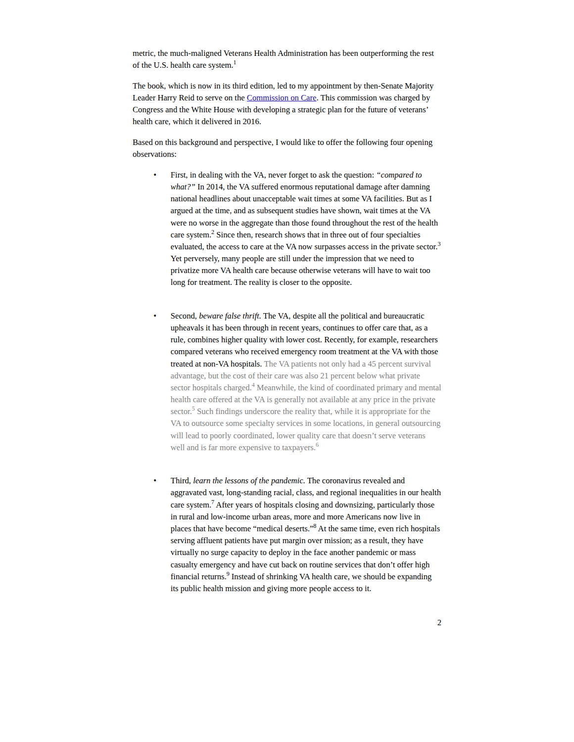metric, the much-maligned Veterans Health Administration has been outperforming the rest of the U.S. health care system.1
The book, which is now in its third edition, led to my appointment by then-Senate Majority Leader Harry Reid to serve on the Commission on Care. This commission was charged by Congress and the White House with developing a strategic plan for the future of veterans’ health care, which it delivered in 2016.
Based on this background and perspective, I would like to offer the following four opening observations:
First, in dealing with the VA, never forget to ask the question: “compared to what?” In 2014, the VA suffered enormous reputational damage after damning national headlines about unacceptable wait times at some VA facilities. But as I argued at the time, and as subsequent studies have shown, wait times at the VA were no worse in the aggregate than those found throughout the rest of the health care system.2 Since then, research shows that in three out of four specialties evaluated, the access to care at the VA now surpasses access in the private sector.3 Yet perversely, many people are still under the impression that we need to privatize more VA health care because otherwise veterans will have to wait too long for treatment. The reality is closer to the opposite.
Second, beware false thrift. The VA, despite all the political and bureaucratic upheavals it has been through in recent years, continues to offer care that, as a rule, combines higher quality with lower cost. Recently, for example, researchers compared veterans who received emergency room treatment at the VA with those treated at non-VA hospitals. The VA patients not only had a 45 percent survival advantage, but the cost of their care was also 21 percent below what private sector hospitals charged.4 Meanwhile, the kind of coordinated primary and mental health care offered at the VA is generally not available at any price in the private sector.5 Such findings underscore the reality that, while it is appropriate for the VA to outsource some specialty services in some locations, in general outsourcing will lead to poorly coordinated, lower quality care that doesn’t serve veterans well and is far more expensive to taxpayers.6
Third, learn the lessons of the pandemic. The coronavirus revealed and aggravated vast, long-standing racial, class, and regional inequalities in our health care system.7 After years of hospitals closing and downsizing, particularly those in rural and low-income urban areas, more and more Americans now live in places that have become “medical deserts.”8 At the same time, even rich hospitals serving affluent patients have put margin over mission; as a result, they have virtually no surge capacity to deploy in the face another pandemic or mass casualty emergency and have cut back on routine services that don’t offer high financial returns.9 Instead of shrinking VA health care, we should be expanding its public health mission and giving more people access to it.
2